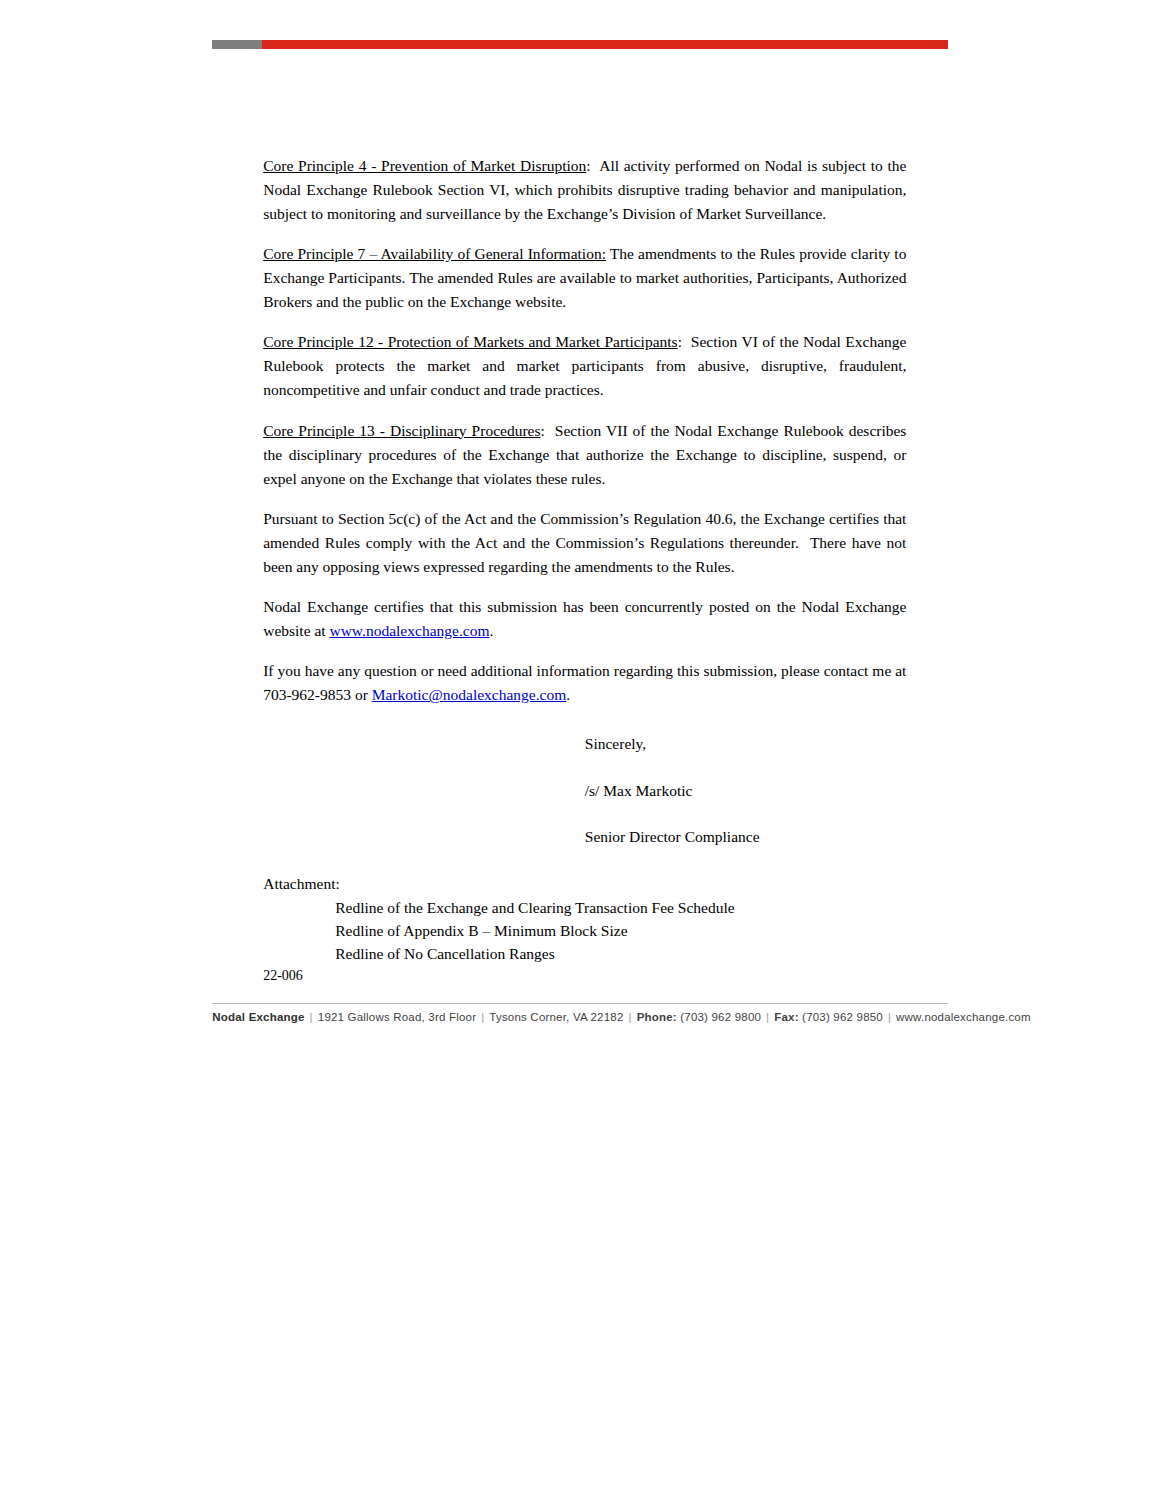Core Principle 4 - Prevention of Market Disruption: All activity performed on Nodal is subject to the Nodal Exchange Rulebook Section VI, which prohibits disruptive trading behavior and manipulation, subject to monitoring and surveillance by the Exchange’s Division of Market Surveillance.
Core Principle 7 – Availability of General Information: The amendments to the Rules provide clarity to Exchange Participants. The amended Rules are available to market authorities, Participants, Authorized Brokers and the public on the Exchange website.
Core Principle 12 - Protection of Markets and Market Participants: Section VI of the Nodal Exchange Rulebook protects the market and market participants from abusive, disruptive, fraudulent, noncompetitive and unfair conduct and trade practices.
Core Principle 13 - Disciplinary Procedures: Section VII of the Nodal Exchange Rulebook describes the disciplinary procedures of the Exchange that authorize the Exchange to discipline, suspend, or expel anyone on the Exchange that violates these rules.
Pursuant to Section 5c(c) of the Act and the Commission’s Regulation 40.6, the Exchange certifies that amended Rules comply with the Act and the Commission’s Regulations thereunder. There have not been any opposing views expressed regarding the amendments to the Rules.
Nodal Exchange certifies that this submission has been concurrently posted on the Nodal Exchange website at www.nodalexchange.com.
If you have any question or need additional information regarding this submission, please contact me at 703-962-9853 or Markotic@nodalexchange.com.
Sincerely,
/s/ Max Markotic
Senior Director Compliance
Attachment:
Redline of the Exchange and Clearing Transaction Fee Schedule
Redline of Appendix B – Minimum Block Size
Redline of No Cancellation Ranges
22-006
Nodal Exchange|1921 Gallows Road, 3rd Floor|Tysons Corner, VA 22182|Phone: (703) 962 9800|Fax: (703) 962 9850|www.nodalexchange.com